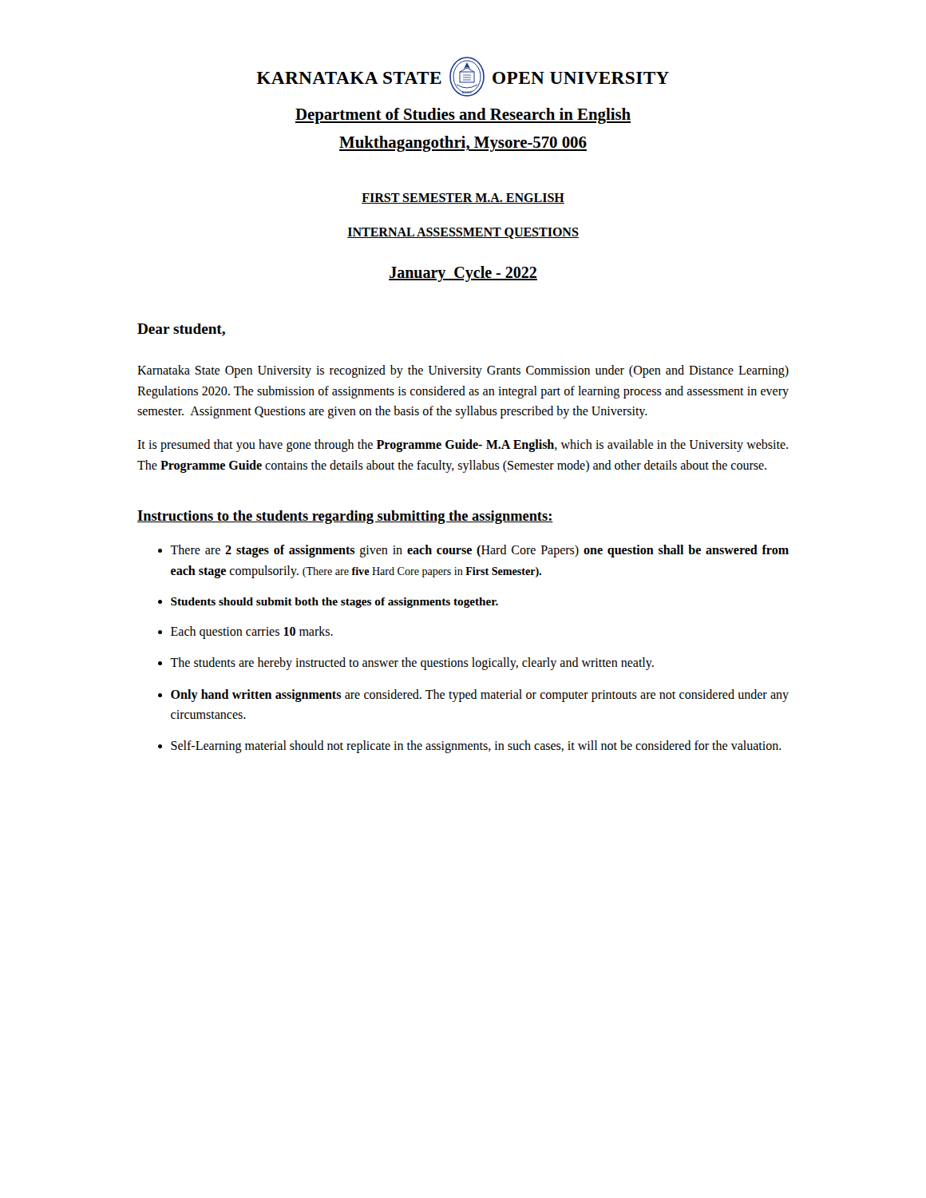KARNATAKA STATE KSOU OPEN UNIVERSITY
Department of Studies and Research in English
Mukthagangothri, Mysore-570 006
FIRST SEMESTER M.A. ENGLISH
INTERNAL ASSESSMENT QUESTIONS
January Cycle - 2022
Dear student,
Karnataka State Open University is recognized by the University Grants Commission under (Open and Distance Learning) Regulations 2020. The submission of assignments is considered as an integral part of learning process and assessment in every semester. Assignment Questions are given on the basis of the syllabus prescribed by the University.
It is presumed that you have gone through the Programme Guide- M.A English, which is available in the University website. The Programme Guide contains the details about the faculty, syllabus (Semester mode) and other details about the course.
Instructions to the students regarding submitting the assignments:
There are 2 stages of assignments given in each course (Hard Core Papers) one question shall be answered from each stage compulsorily. (There are five Hard Core papers in First Semester).
Students should submit both the stages of assignments together.
Each question carries 10 marks.
The students are hereby instructed to answer the questions logically, clearly and written neatly.
Only hand written assignments are considered. The typed material or computer printouts are not considered under any circumstances.
Self-Learning material should not replicate in the assignments, in such cases, it will not be considered for the valuation.